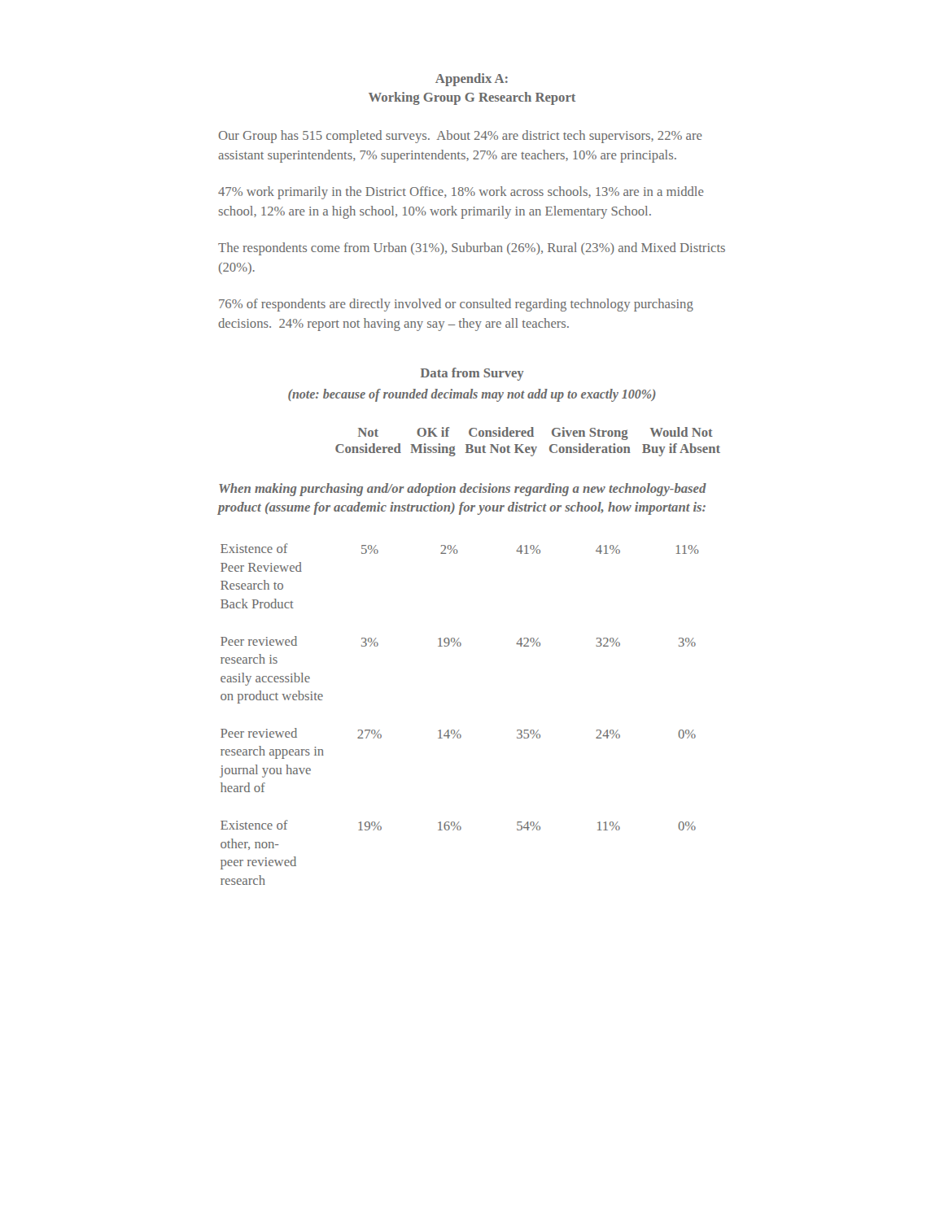Appendix A:
Working Group G Research Report
Our Group has 515 completed surveys. About 24% are district tech supervisors, 22% are assistant superintendents, 7% superintendents, 27% are teachers, 10% are principals.
47% work primarily in the District Office, 18% work across schools, 13% are in a middle school, 12% are in a high school, 10% work primarily in an Elementary School.
The respondents come from Urban (31%), Suburban (26%), Rural (23%) and Mixed Districts (20%).
76% of respondents are directly involved or consulted regarding technology purchasing decisions. 24% report not having any say – they are all teachers.
Data from Survey
(note: because of rounded decimals may not add up to exactly 100%)
| | Not Considered | OK if Missing | Considered But Not Key | Given Strong Consideration | Would Not Buy if Absent |
| --- | --- | --- | --- | --- | --- |
When making purchasing and/or adoption decisions regarding a new technology-based product (assume for academic instruction) for your district or school, how important is:
| Existence of Peer Reviewed Research to Back Product | 5% | 2% | 41% | 41% | 11% |
| Peer reviewed research is easily accessible on product website | 3% | 19% | 42% | 32% | 3% |
| Peer reviewed research appears in journal you have heard of | 27% | 14% | 35% | 24% | 0% |
| Existence of other, non- peer reviewed research | 19% | 16% | 54% | 11% | 0% |